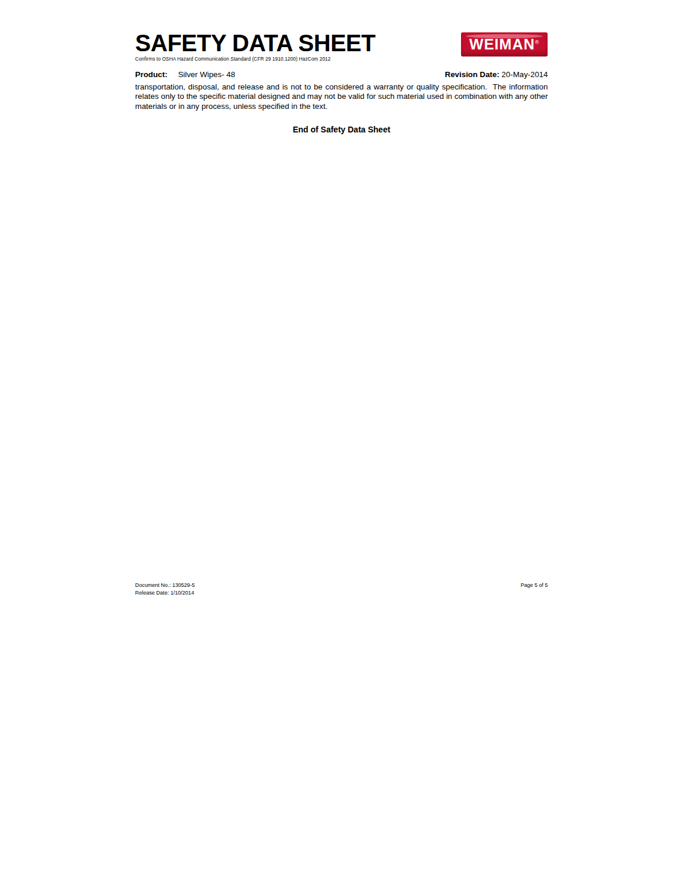SAFETY DATA SHEET
Confirms to OSHA Hazard Communication Standard (CFR 29 1910.1200) HazCom 2012
WEIMAN®
Product: Silver Wipes- 48
Revision Date: 20-May-2014
transportation, disposal, and release and is not to be considered a warranty or quality specification. The information relates only to the specific material designed and may not be valid for such material used in combination with any other materials or in any process, unless specified in the text.
End of Safety Data Sheet
Document No.: 130529-5
Release Date: 1/10/2014
Page 5 of 5